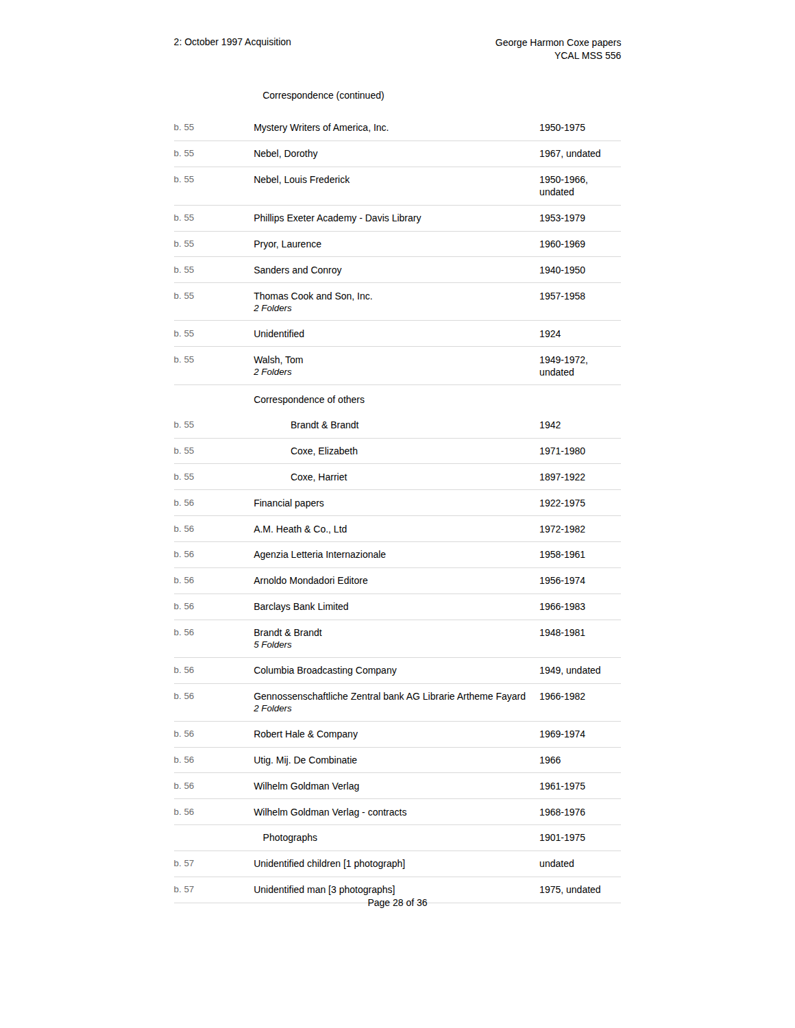2: October 1997 Acquisition
George Harmon Coxe papers
YCAL MSS 556
Correspondence (continued)
| b. 55 | Mystery Writers of America, Inc. | 1950-1975 |
| b. 55 | Nebel, Dorothy | 1967, undated |
| b. 55 | Nebel, Louis Frederick | 1950-1966, undated |
| b. 55 | Phillips Exeter Academy - Davis Library | 1953-1979 |
| b. 55 | Pryor, Laurence | 1960-1969 |
| b. 55 | Sanders and Conroy | 1940-1950 |
| b. 55 | Thomas Cook and Son, Inc. 2 Folders | 1957-1958 |
| b. 55 | Unidentified | 1924 |
| b. 55 | Walsh, Tom 2 Folders | 1949-1972, undated |
| | Correspondence of others | |
| b. 55 | Brandt & Brandt | 1942 |
| b. 55 | Coxe, Elizabeth | 1971-1980 |
| b. 55 | Coxe, Harriet | 1897-1922 |
| b. 56 | Financial papers | 1922-1975 |
| b. 56 | A.M. Heath & Co., Ltd | 1972-1982 |
| b. 56 | Agenzia Letteria Internazionale | 1958-1961 |
| b. 56 | Arnoldo Mondadori Editore | 1956-1974 |
| b. 56 | Barclays Bank Limited | 1966-1983 |
| b. 56 | Brandt & Brandt 5 Folders | 1948-1981 |
| b. 56 | Columbia Broadcasting Company | 1949, undated |
| b. 56 | Gennossenschaftliche Zentral bank AG Librarie Artheme Fayard 2 Folders | 1966-1982 |
| b. 56 | Robert Hale & Company | 1969-1974 |
| b. 56 | Utig. Mij. De Combinatie | 1966 |
| b. 56 | Wilhelm Goldman Verlag | 1961-1975 |
| b. 56 | Wilhelm Goldman Verlag - contracts | 1968-1976 |
| | Photographs | 1901-1975 |
| b. 57 | Unidentified children [1 photograph] | undated |
| b. 57 | Unidentified man [3 photographs] | 1975, undated |
Page 28 of 36